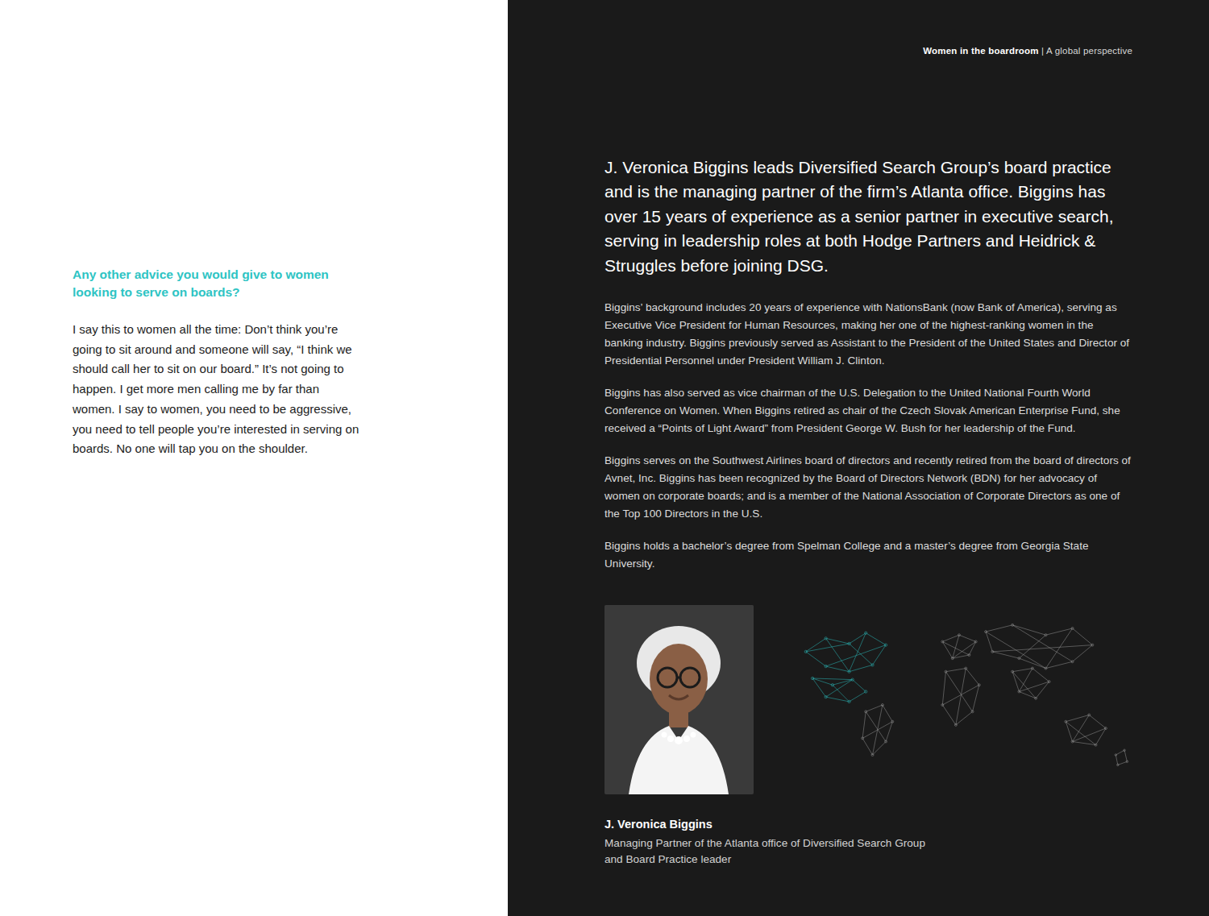Any other advice you would give to women looking to serve on boards?
I say this to women all the time: Don’t think you’re going to sit around and someone will say, “I think we should call her to sit on our board.” It’s not going to happen. I get more men calling me by far than women. I say to women, you need to be aggressive, you need to tell people you’re interested in serving on boards. No one will tap you on the shoulder.
Women in the boardroom | A global perspective
J. Veronica Biggins leads Diversified Search Group’s board practice and is the managing partner of the firm’s Atlanta office. Biggins has over 15 years of experience as a senior partner in executive search, serving in leadership roles at both Hodge Partners and Heidrick & Struggles before joining DSG.
Biggins’ background includes 20 years of experience with NationsBank (now Bank of America), serving as Executive Vice President for Human Resources, making her one of the highest-ranking women in the banking industry. Biggins previously served as Assistant to the President of the United States and Director of Presidential Personnel under President William J. Clinton.
Biggins has also served as vice chairman of the U.S. Delegation to the United National Fourth World Conference on Women. When Biggins retired as chair of the Czech Slovak American Enterprise Fund, she received a “Points of Light Award” from President George W. Bush for her leadership of the Fund.
Biggins serves on the Southwest Airlines board of directors and recently retired from the board of directors of Avnet, Inc. Biggins has been recognized by the Board of Directors Network (BDN) for her advocacy of women on corporate boards; and is a member of the National Association of Corporate Directors as one of the Top 100 Directors in the U.S.
Biggins holds a bachelor’s degree from Spelman College and a master’s degree from Georgia State University.
J. Veronica Biggins
Managing Partner of the Atlanta office of Diversified Search Group
and Board Practice leader